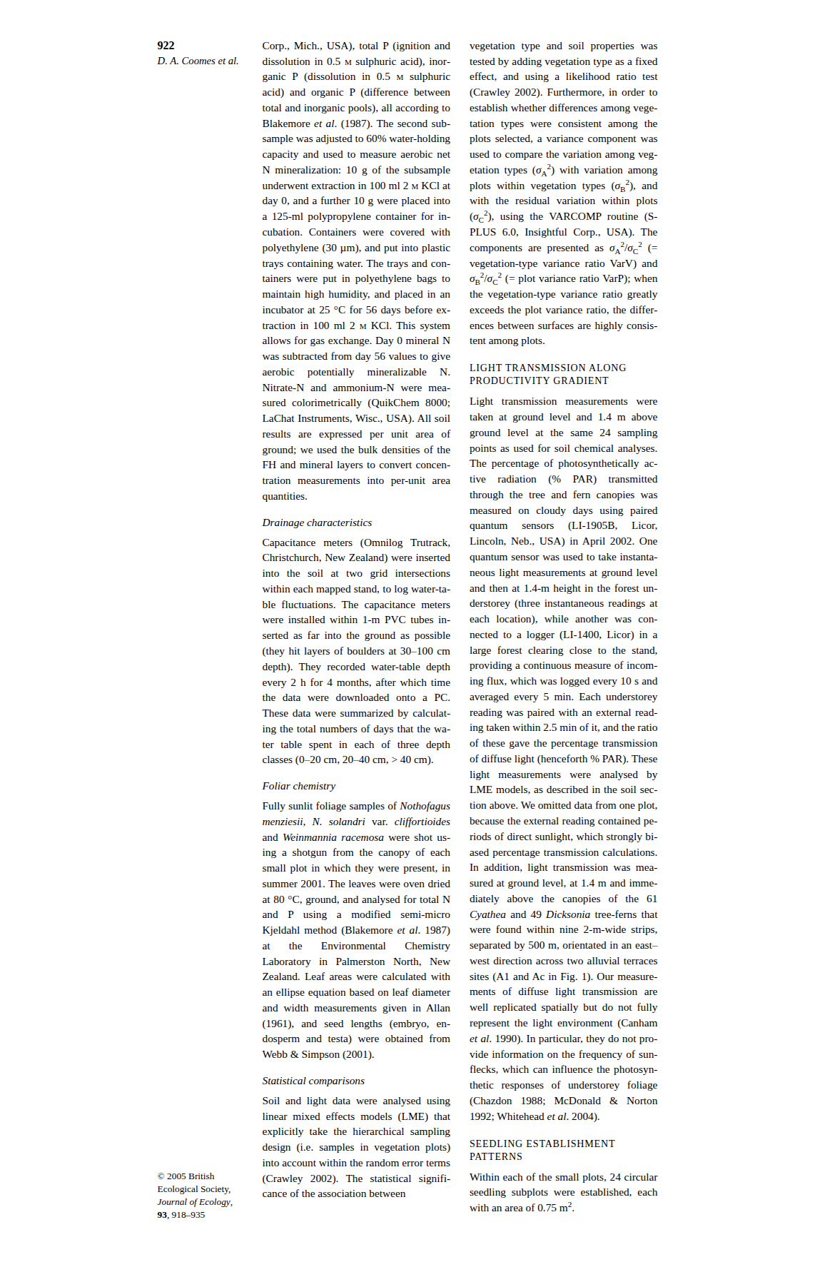922
D. A. Coomes et al.
Corp., Mich., USA), total P (ignition and dissolution in 0.5 m sulphuric acid), inorganic P (dissolution in 0.5 m sulphuric acid) and organic P (difference between total and inorganic pools), all according to Blakemore et al. (1987). The second subsample was adjusted to 60% water-holding capacity and used to measure aerobic net N mineralization: 10 g of the subsample underwent extraction in 100 ml 2 m KCl at day 0, and a further 10 g were placed into a 125-ml polypropylene container for incubation. Containers were covered with polyethylene (30 µm), and put into plastic trays containing water. The trays and containers were put in polyethylene bags to maintain high humidity, and placed in an incubator at 25 °C for 56 days before extraction in 100 ml 2 m KCl. This system allows for gas exchange. Day 0 mineral N was subtracted from day 56 values to give aerobic potentially mineralizable N. Nitrate-N and ammonium-N were measured colorimetrically (QuikChem 8000; LaChat Instruments, Wisc., USA). All soil results are expressed per unit area of ground; we used the bulk densities of the FH and mineral layers to convert concentration measurements into per-unit area quantities.
Drainage characteristics
Capacitance meters (Omnilog Trutrack, Christchurch, New Zealand) were inserted into the soil at two grid intersections within each mapped stand, to log water-table fluctuations. The capacitance meters were installed within 1-m PVC tubes inserted as far into the ground as possible (they hit layers of boulders at 30–100 cm depth). They recorded water-table depth every 2 h for 4 months, after which time the data were downloaded onto a PC. These data were summarized by calculating the total numbers of days that the water table spent in each of three depth classes (0–20 cm, 20–40 cm, > 40 cm).
Foliar chemistry
Fully sunlit foliage samples of Nothofagus menziesii, N. solandri var. cliffortioides and Weinmannia racemosa were shot using a shotgun from the canopy of each small plot in which they were present, in summer 2001. The leaves were oven dried at 80 °C, ground, and analysed for total N and P using a modified semi-micro Kjeldahl method (Blakemore et al. 1987) at the Environmental Chemistry Laboratory in Palmerston North, New Zealand. Leaf areas were calculated with an ellipse equation based on leaf diameter and width measurements given in Allan (1961), and seed lengths (embryo, endosperm and testa) were obtained from Webb & Simpson (2001).
Statistical comparisons
Soil and light data were analysed using linear mixed effects models (LME) that explicitly take the hierarchical sampling design (i.e. samples in vegetation plots) into account within the random error terms (Crawley 2002). The statistical significance of the association between
vegetation type and soil properties was tested by adding vegetation type as a fixed effect, and using a likelihood ratio test (Crawley 2002). Furthermore, in order to establish whether differences among vegetation types were consistent among the plots selected, a variance component was used to compare the variation among vegetation types (σA2) with variation among plots within vegetation types (σB2), and with the residual variation within plots (σC2), using the VARCOMP routine (S-PLUS 6.0, Insightful Corp., USA). The components are presented as σA2/σC2 (= vegetation-type variance ratio VarV) and σB2/σC2 (= plot variance ratio VarP); when the vegetation-type variance ratio greatly exceeds the plot variance ratio, the differences between surfaces are highly consistent among plots.
Light transmission along
productivity gradient
Light transmission measurements were taken at ground level and 1.4 m above ground level at the same 24 sampling points as used for soil chemical analyses. The percentage of photosynthetically active radiation (% PAR) transmitted through the tree and fern canopies was measured on cloudy days using paired quantum sensors (LI-1905B, Licor, Lincoln, Neb., USA) in April 2002. One quantum sensor was used to take instantaneous light measurements at ground level and then at 1.4-m height in the forest understorey (three instantaneous readings at each location), while another was connected to a logger (LI-1400, Licor) in a large forest clearing close to the stand, providing a continuous measure of incoming flux, which was logged every 10 s and averaged every 5 min. Each understorey reading was paired with an external reading taken within 2.5 min of it, and the ratio of these gave the percentage transmission of diffuse light (henceforth % PAR). These light measurements were analysed by LME models, as described in the soil section above. We omitted data from one plot, because the external reading contained periods of direct sunlight, which strongly biased percentage transmission calculations. In addition, light transmission was measured at ground level, at 1.4 m and immediately above the canopies of the 61 Cyathea and 49 Dicksonia tree-ferns that were found within nine 2-m-wide strips, separated by 500 m, orientated in an east–west direction across two alluvial terraces sites (A1 and Ac in Fig. 1). Our measurements of diffuse light transmission are well replicated spatially but do not fully represent the light environment (Canham et al. 1990). In particular, they do not provide information on the frequency of sunflecks, which can influence the photosynthetic responses of understorey foliage (Chazdon 1988; McDonald & Norton 1992; Whitehead et al. 2004).
Seedling establishment patterns
Within each of the small plots, 24 circular seedling subplots were established, each with an area of 0.75 m2.
© 2005 British
Ecological Society,
Journal of Ecology,
93, 918–935